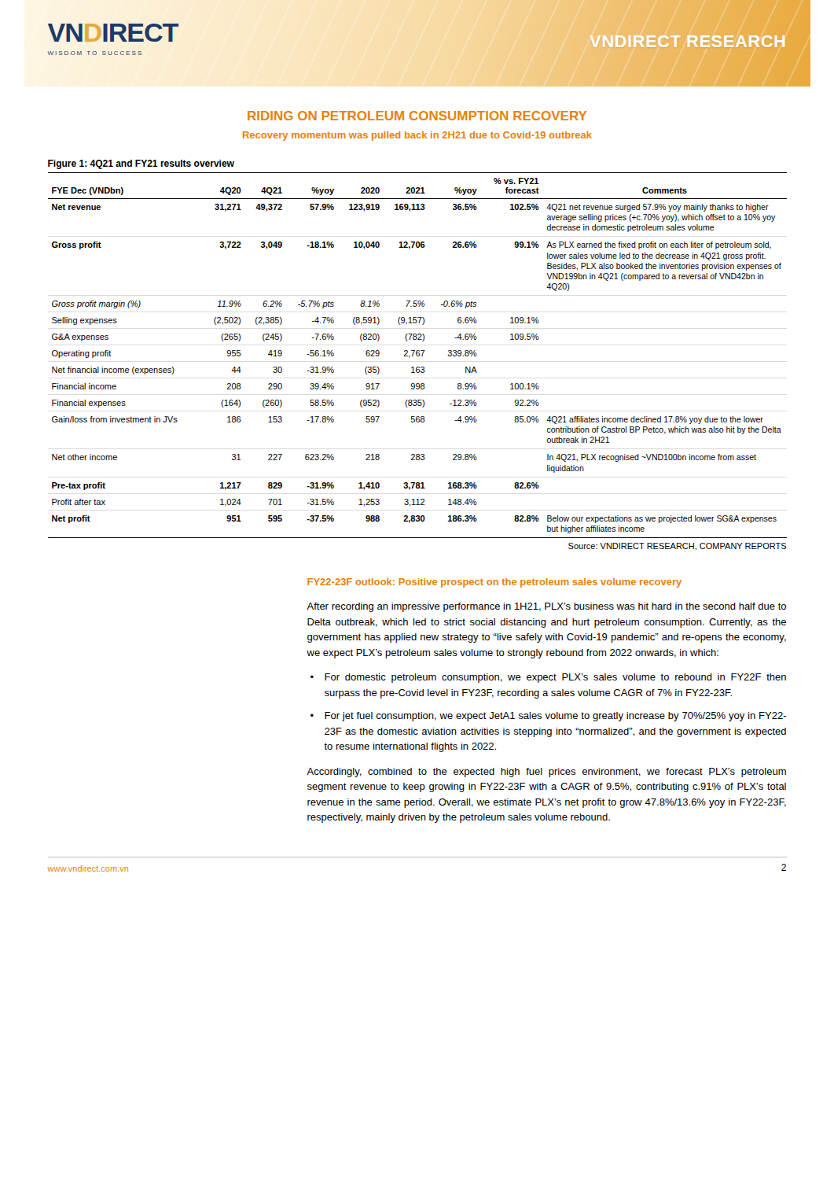VNDIRECT
WISDOM TO SUCCESS
VNDIRECT RESEARCH
RIDING ON PETROLEUM CONSUMPTION RECOVERY
Recovery momentum was pulled back in 2H21 due to Covid-19 outbreak
Figure 1: 4Q21 and FY21 results overview
| FYE Dec (VNDbn) | 4Q20 | 4Q21 | %yoy | 2020 | 2021 | %yoy | % vs. FY21 forecast | Comments |
| --- | --- | --- | --- | --- | --- | --- | --- | --- |
| Net revenue | 31,271 | 49,372 | 57.9% | 123,919 | 169,113 | 36.5% | 102.5% | 4Q21 net revenue surged 57.9% yoy mainly thanks to higher average selling prices (+c.70% yoy), which offset to a 10% yoy decrease in domestic petroleum sales volume |
| Gross profit | 3,722 | 3,049 | -18.1% | 10,040 | 12,706 | 26.6% | 99.1% | As PLX earned the fixed profit on each liter of petroleum sold, lower sales volume led to the decrease in 4Q21 gross profit. Besides, PLX also booked the inventories provision expenses of VND199bn in 4Q21 (compared to a reversal of VND42bn in 4Q20) |
| Gross profit margin (%) | 11.9% | 6.2% | -5.7% pts | 8.1% | 7.5% | -0.6% pts | | |
| Selling expenses | (2,502) | (2,385) | -4.7% | (8,591) | (9,157) | 6.6% | 109.1% | |
| G&A expenses | (265) | (245) | -7.6% | (820) | (782) | -4.6% | 109.5% | |
| Operating profit | 955 | 419 | -56.1% | 629 | 2,767 | 339.8% | | |
| Net financial income (expenses) | 44 | 30 | -31.9% | (35) | 163 | NA | | |
| Financial income | 208 | 290 | 39.4% | 917 | 998 | 8.9% | 100.1% | |
| Financial expenses | (164) | (260) | 58.5% | (952) | (835) | -12.3% | 92.2% | |
| Gain/loss from investment in JVs | 186 | 153 | -17.8% | 597 | 568 | -4.9% | 85.0% | 4Q21 affiliates income declined 17.8% yoy due to the lower contribution of Castrol BP Petco, which was also hit by the Delta outbreak in 2H21 |
| Net other income | 31 | 227 | 623.2% | 218 | 283 | 29.8% | | In 4Q21, PLX recognised ~VND100bn income from asset liquidation |
| Pre-tax profit | 1,217 | 829 | -31.9% | 1,410 | 3,781 | 168.3% | 82.6% | |
| Profit after tax | 1,024 | 701 | -31.5% | 1,253 | 3,112 | 148.4% | | |
| Net profit | 951 | 595 | -37.5% | 988 | 2,830 | 186.3% | 82.8% | Below our expectations as we projected lower SG&A expenses but higher affiliates income |
Source: VNDIRECT RESEARCH, COMPANY REPORTS
FY22-23F outlook: Positive prospect on the petroleum sales volume recovery
After recording an impressive performance in 1H21, PLX’s business was hit hard in the second half due to Delta outbreak, which led to strict social distancing and hurt petroleum consumption. Currently, as the government has applied new strategy to “live safely with Covid-19 pandemic” and re-opens the economy, we expect PLX’s petroleum sales volume to strongly rebound from 2022 onwards, in which:
For domestic petroleum consumption, we expect PLX’s sales volume to rebound in FY22F then surpass the pre-Covid level in FY23F, recording a sales volume CAGR of 7% in FY22-23F.
For jet fuel consumption, we expect JetA1 sales volume to greatly increase by 70%/25% yoy in FY22-23F as the domestic aviation activities is stepping into “normalized”, and the government is expected to resume international flights in 2022.
Accordingly, combined to the expected high fuel prices environment, we forecast PLX’s petroleum segment revenue to keep growing in FY22-23F with a CAGR of 9.5%, contributing c.91% of PLX’s total revenue in the same period. Overall, we estimate PLX’s net profit to grow 47.8%/13.6% yoy in FY22-23F, respectively, mainly driven by the petroleum sales volume rebound.
www.vndirect.com.vn 2